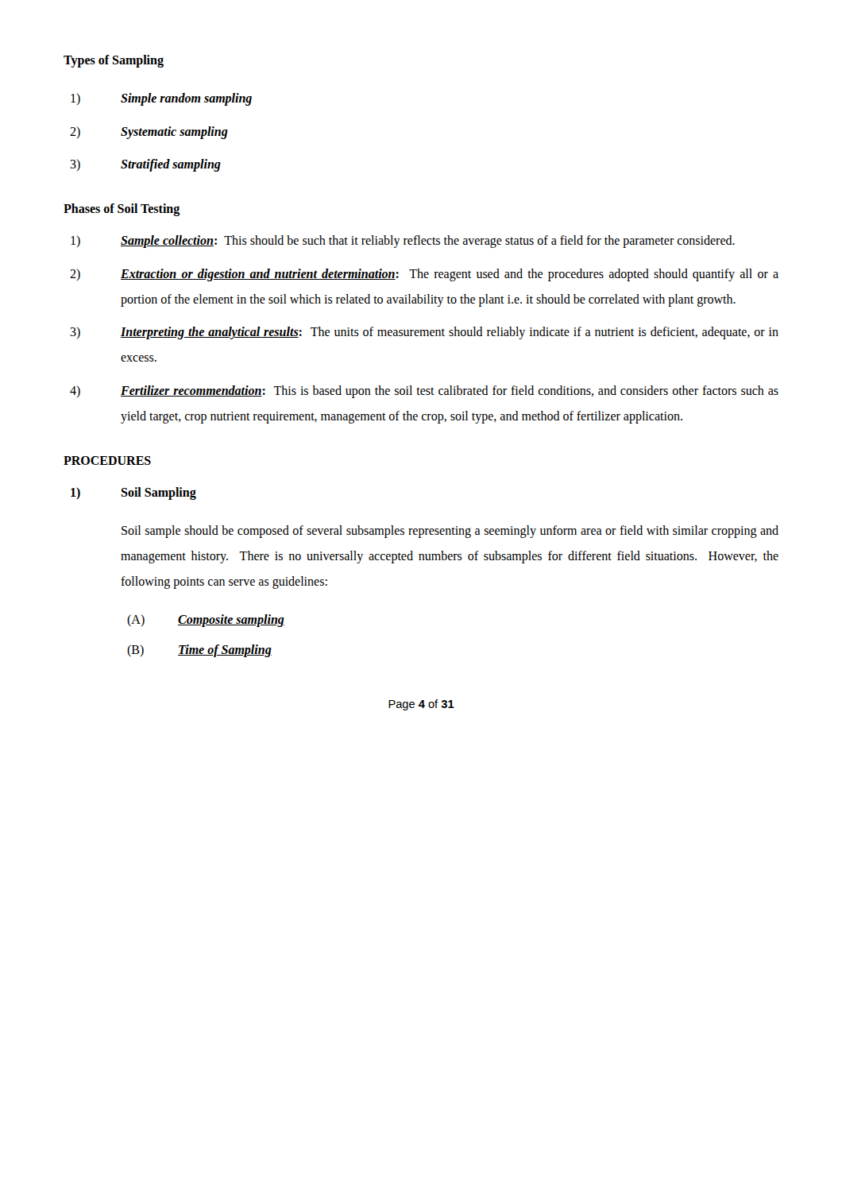Types of Sampling
Simple random sampling
Systematic sampling
Stratified sampling
Phases of Soil Testing
Sample collection: This should be such that it reliably reflects the average status of a field for the parameter considered.
Extraction or digestion and nutrient determination: The reagent used and the procedures adopted should quantify all or a portion of the element in the soil which is related to availability to the plant i.e. it should be correlated with plant growth.
Interpreting the analytical results: The units of measurement should reliably indicate if a nutrient is deficient, adequate, or in excess.
Fertilizer recommendation: This is based upon the soil test calibrated for field conditions, and considers other factors such as yield target, crop nutrient requirement, management of the crop, soil type, and method of fertilizer application.
PROCEDURES
1) Soil Sampling
Soil sample should be composed of several subsamples representing a seemingly unform area or field with similar cropping and management history. There is no universally accepted numbers of subsamples for different field situations. However, the following points can serve as guidelines:
Composite sampling
Time of Sampling
Page 4 of 31